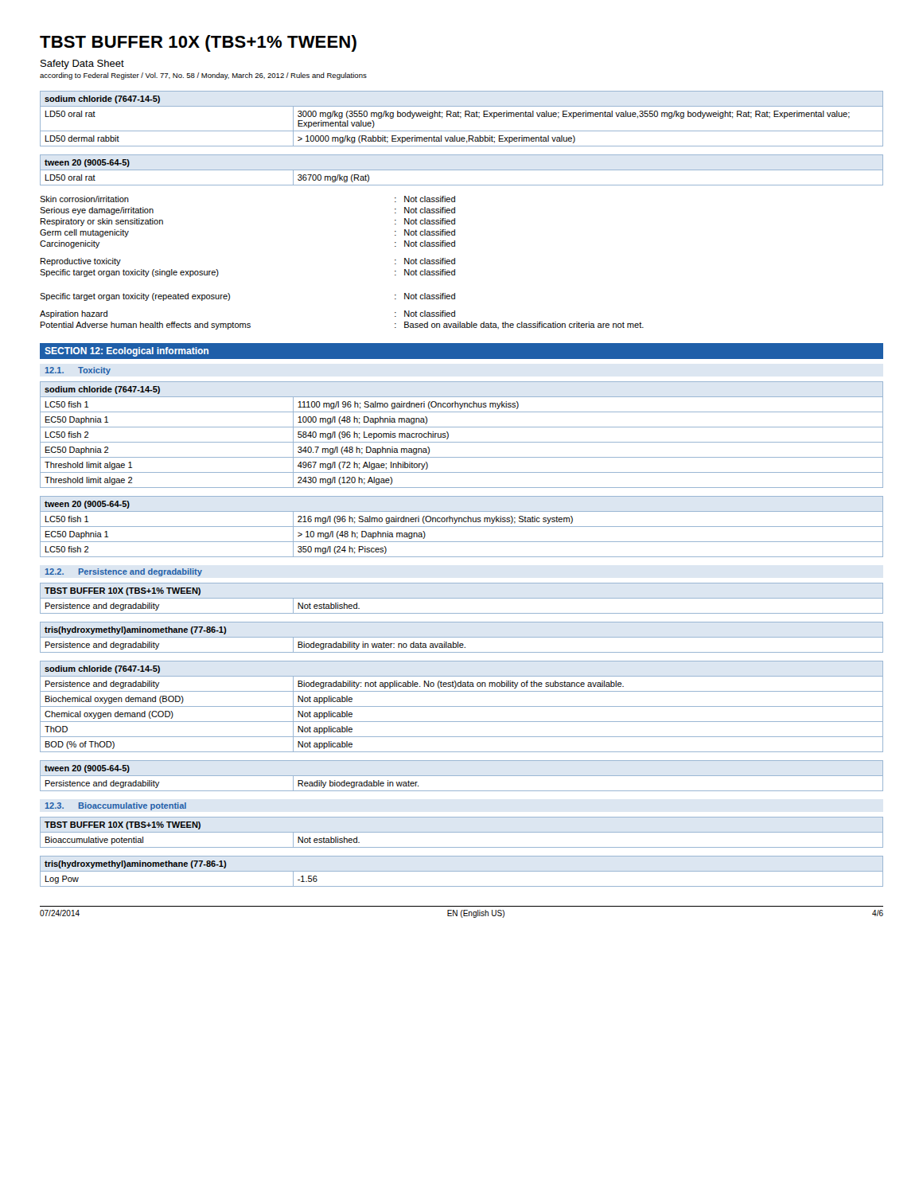TBST BUFFER 10X (TBS+1% TWEEN)
Safety Data Sheet
according to Federal Register / Vol. 77, No. 58 / Monday, March 26, 2012 / Rules and Regulations
| sodium chloride (7647-14-5) |
| --- |
| LD50 oral rat | 3000 mg/kg (3550 mg/kg bodyweight; Rat; Rat; Experimental value; Experimental value,3550 mg/kg bodyweight; Rat; Rat; Experimental value; Experimental value) |
| LD50 dermal rabbit | > 10000 mg/kg (Rabbit; Experimental value,Rabbit; Experimental value) |
| tween 20 (9005-64-5) |
| --- |
| LD50 oral rat | 36700 mg/kg (Rat) |
| Skin corrosion/irritation | : | Not classified |
| Serious eye damage/irritation | : | Not classified |
| Respiratory or skin sensitization | : | Not classified |
| Germ cell mutagenicity | : | Not classified |
| Carcinogenicity | : | Not classified |
| Reproductive toxicity | : | Not classified |
| Specific target organ toxicity (single exposure) | : | Not classified |
| Specific target organ toxicity (repeated exposure) | : | Not classified |
| Aspiration hazard | : | Not classified |
| Potential Adverse human health effects and symptoms | : | Based on available data, the classification criteria are not met. |
SECTION 12: Ecological information
12.1. Toxicity
| sodium chloride (7647-14-5) |
| --- |
| LC50 fish 1 | 11100 mg/l 96 h; Salmo gairdneri (Oncorhynchus mykiss) |
| EC50 Daphnia 1 | 1000 mg/l (48 h; Daphnia magna) |
| LC50 fish 2 | 5840 mg/l (96 h; Lepomis macrochirus) |
| EC50 Daphnia 2 | 340.7 mg/l (48 h; Daphnia magna) |
| Threshold limit algae 1 | 4967 mg/l (72 h; Algae; Inhibitory) |
| Threshold limit algae 2 | 2430 mg/l (120 h; Algae) |
| tween 20 (9005-64-5) |
| --- |
| LC50 fish 1 | 216 mg/l (96 h; Salmo gairdneri (Oncorhynchus mykiss); Static system) |
| EC50 Daphnia 1 | > 10 mg/l (48 h; Daphnia magna) |
| LC50 fish 2 | 350 mg/l (24 h; Pisces) |
12.2. Persistence and degradability
| TBST BUFFER 10X (TBS+1% TWEEN) |
| --- |
| Persistence and degradability | Not established. |
| tris(hydroxymethyl)aminomethane (77-86-1) |
| --- |
| Persistence and degradability | Biodegradability in water: no data available. |
| sodium chloride (7647-14-5) |
| --- |
| Persistence and degradability | Biodegradability: not applicable. No (test)data on mobility of the substance available. |
| Biochemical oxygen demand (BOD) | Not applicable |
| Chemical oxygen demand (COD) | Not applicable |
| ThOD | Not applicable |
| BOD (% of ThOD) | Not applicable |
| tween 20 (9005-64-5) |
| --- |
| Persistence and degradability | Readily biodegradable in water. |
12.3. Bioaccumulative potential
| TBST BUFFER 10X (TBS+1% TWEEN) |
| --- |
| Bioaccumulative potential | Not established. |
| tris(hydroxymethyl)aminomethane (77-86-1) |
| --- |
| Log Pow | -1.56 |
07/24/2014 EN (English US) 4/6